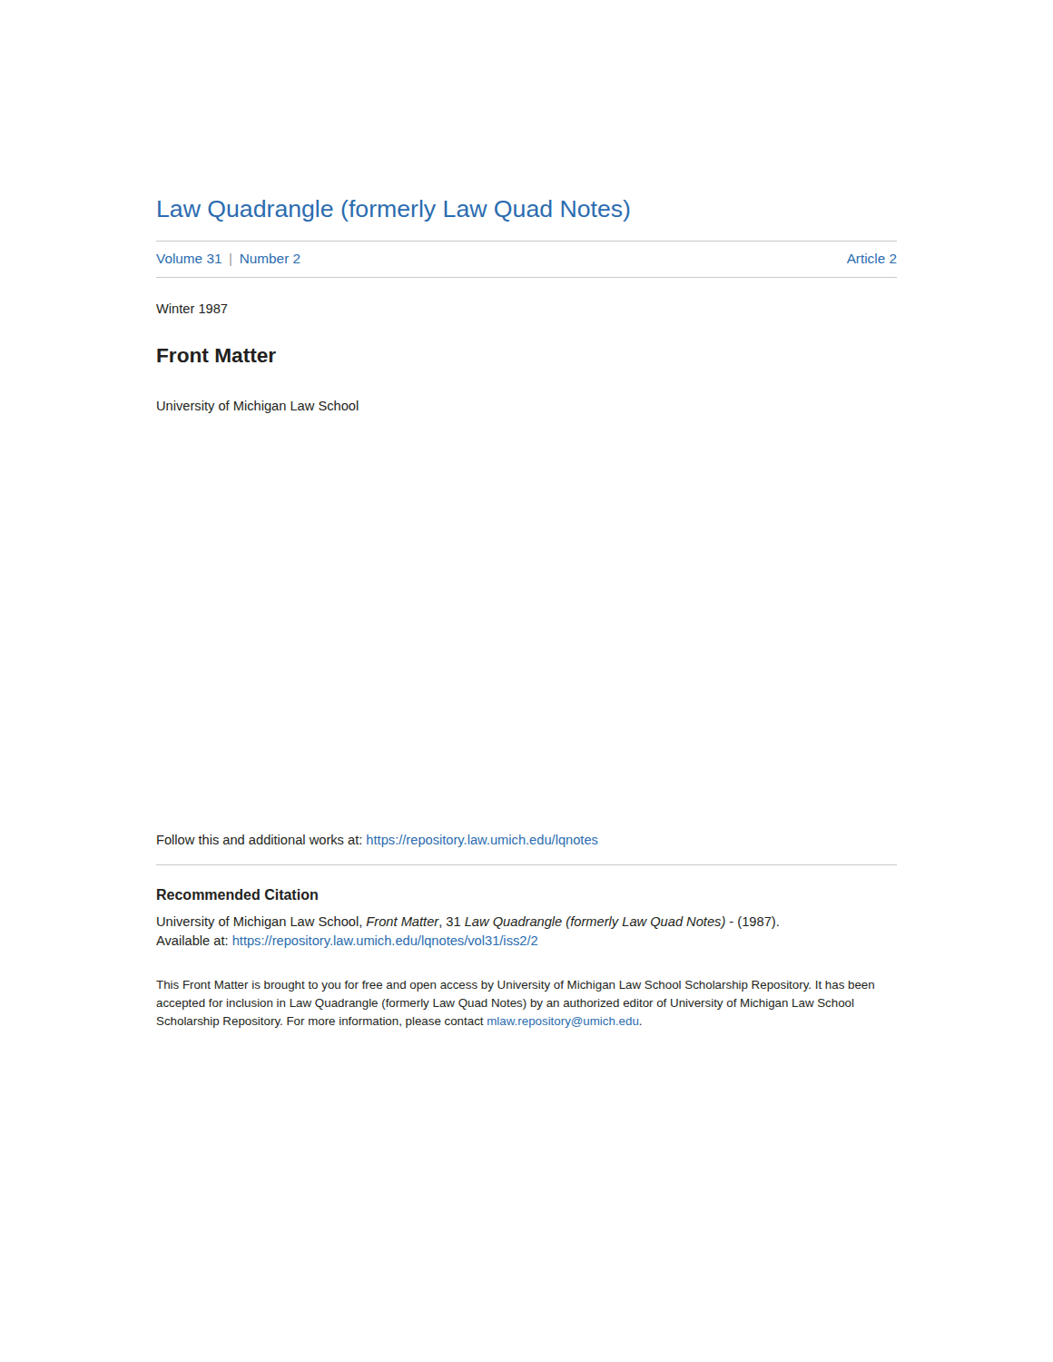Law Quadrangle (formerly Law Quad Notes)
Volume 31|Number 2
Article 2
Winter 1987
Front Matter
University of Michigan Law School
Follow this and additional works at: https://repository.law.umich.edu/lqnotes
Recommended Citation
University of Michigan Law School, Front Matter, 31 Law Quadrangle (formerly Law Quad Notes) - (1987).
Available at: https://repository.law.umich.edu/lqnotes/vol31/iss2/2
This Front Matter is brought to you for free and open access by University of Michigan Law School Scholarship Repository. It has been accepted for inclusion in Law Quadrangle (formerly Law Quad Notes) by an authorized editor of University of Michigan Law School Scholarship Repository. For more information, please contact mlaw.repository@umich.edu.